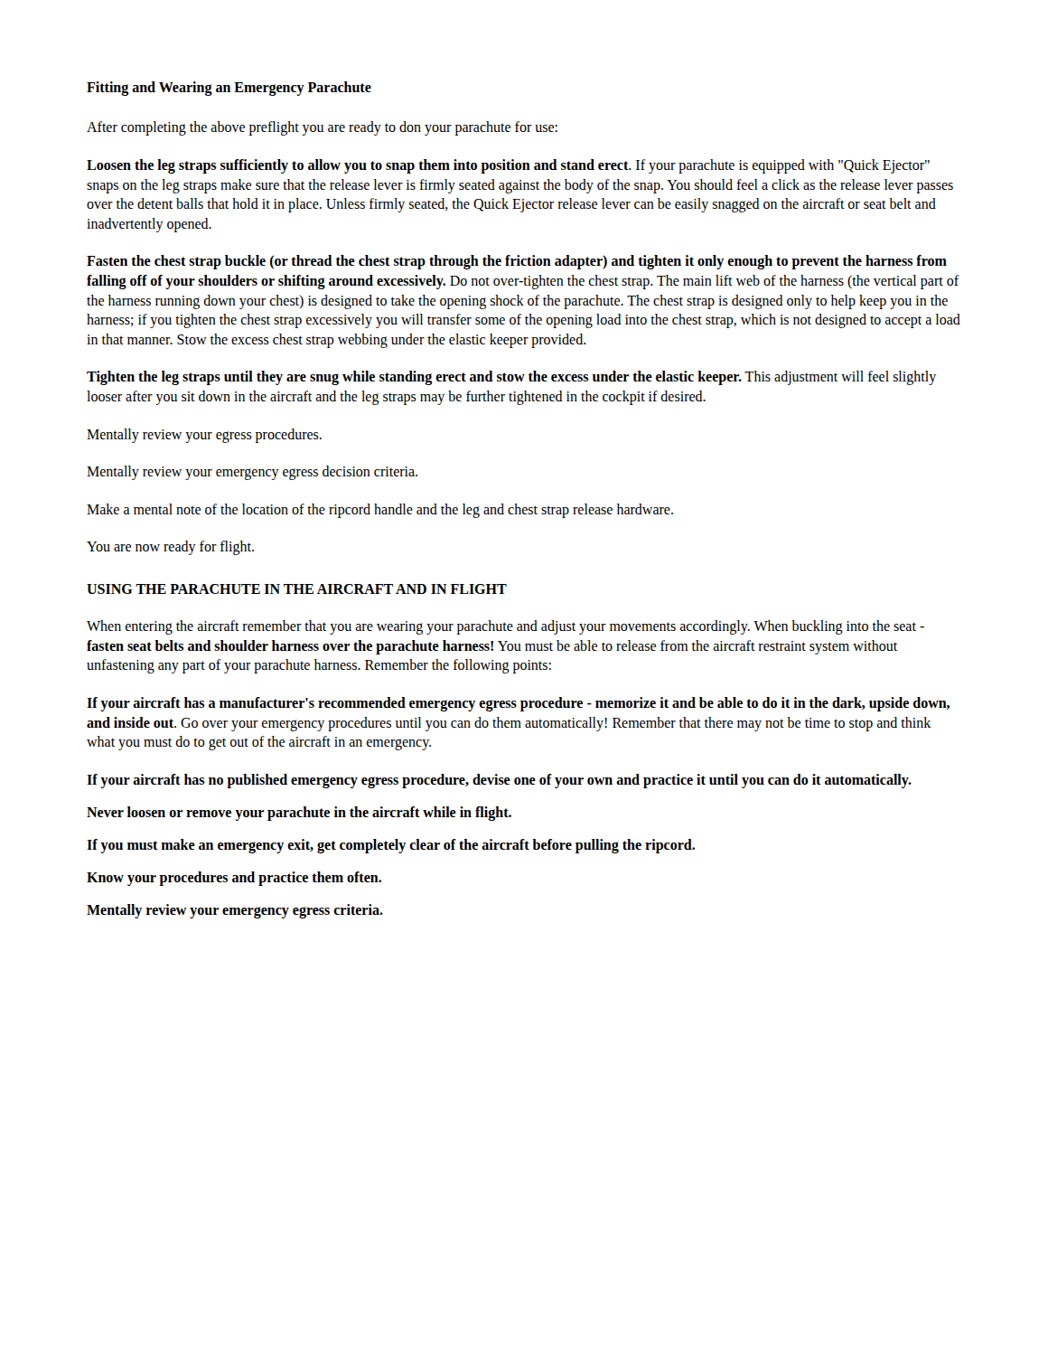Fitting and Wearing an Emergency Parachute
After completing the above preflight you are ready to don your parachute for use:
Loosen the leg straps sufficiently to allow you to snap them into position and stand erect. If your parachute is equipped with "Quick Ejector" snaps on the leg straps make sure that the release lever is firmly seated against the body of the snap. You should feel a click as the release lever passes over the detent balls that hold it in place. Unless firmly seated, the Quick Ejector release lever can be easily snagged on the aircraft or seat belt and inadvertently opened.
Fasten the chest strap buckle (or thread the chest strap through the friction adapter) and tighten it only enough to prevent the harness from falling off of your shoulders or shifting around excessively. Do not over-tighten the chest strap. The main lift web of the harness (the vertical part of the harness running down your chest) is designed to take the opening shock of the parachute. The chest strap is designed only to help keep you in the harness; if you tighten the chest strap excessively you will transfer some of the opening load into the chest strap, which is not designed to accept a load in that manner. Stow the excess chest strap webbing under the elastic keeper provided.
Tighten the leg straps until they are snug while standing erect and stow the excess under the elastic keeper. This adjustment will feel slightly looser after you sit down in the aircraft and the leg straps may be further tightened in the cockpit if desired.
Mentally review your egress procedures.
Mentally review your emergency egress decision criteria.
Make a mental note of the location of the ripcord handle and the leg and chest strap release hardware.
You are now ready for flight.
USING THE PARACHUTE IN THE AIRCRAFT AND IN FLIGHT
When entering the aircraft remember that you are wearing your parachute and adjust your movements accordingly. When buckling into the seat - fasten seat belts and shoulder harness over the parachute harness! You must be able to release from the aircraft restraint system without unfastening any part of your parachute harness. Remember the following points:
If your aircraft has a manufacturer's recommended emergency egress procedure - memorize it and be able to do it in the dark, upside down, and inside out. Go over your emergency procedures until you can do them automatically! Remember that there may not be time to stop and think what you must do to get out of the aircraft in an emergency.
If your aircraft has no published emergency egress procedure, devise one of your own and practice it until you can do it automatically.
Never loosen or remove your parachute in the aircraft while in flight.
If you must make an emergency exit, get completely clear of the aircraft before pulling the ripcord.
Know your procedures and practice them often.
Mentally review your emergency egress criteria.